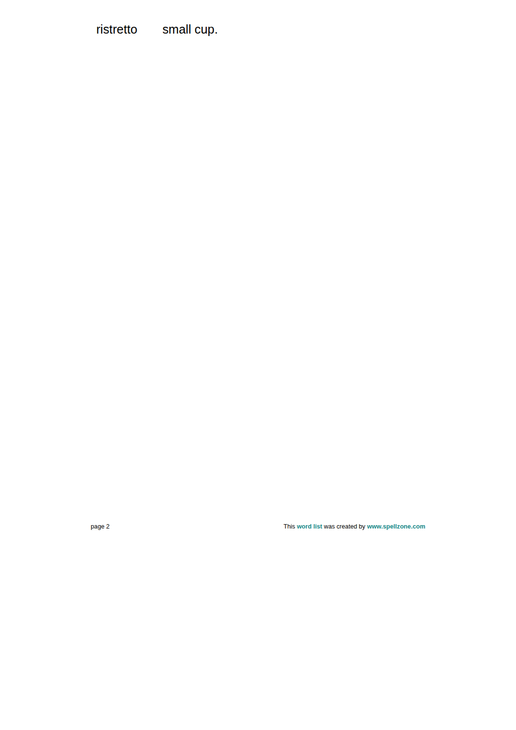ristretto small cup.
page 2
This word list was created by www.spellzone.com